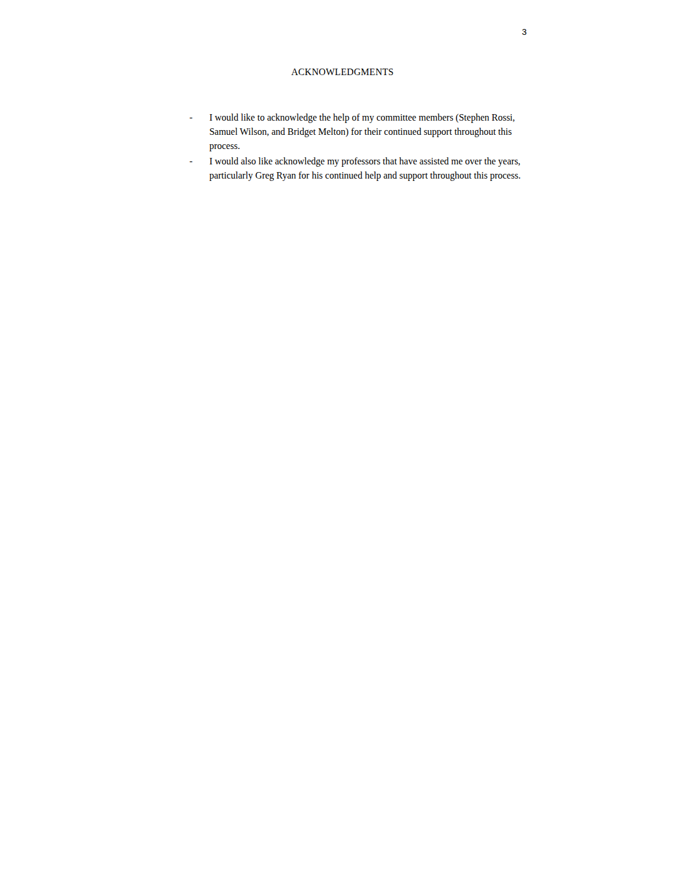3
ACKNOWLEDGMENTS
I would like to acknowledge the help of my committee members (Stephen Rossi, Samuel Wilson, and Bridget Melton) for their continued support throughout this process.
I would also like acknowledge my professors that have assisted me over the years, particularly Greg Ryan for his continued help and support throughout this process.